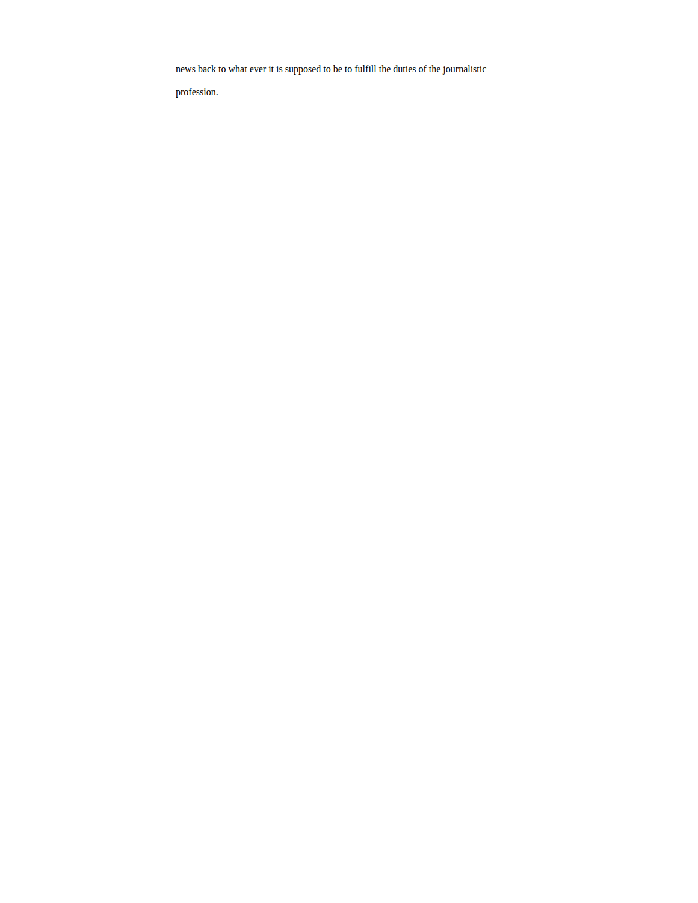news back to what ever it is supposed to be to fulfill the duties of the journalistic profession.